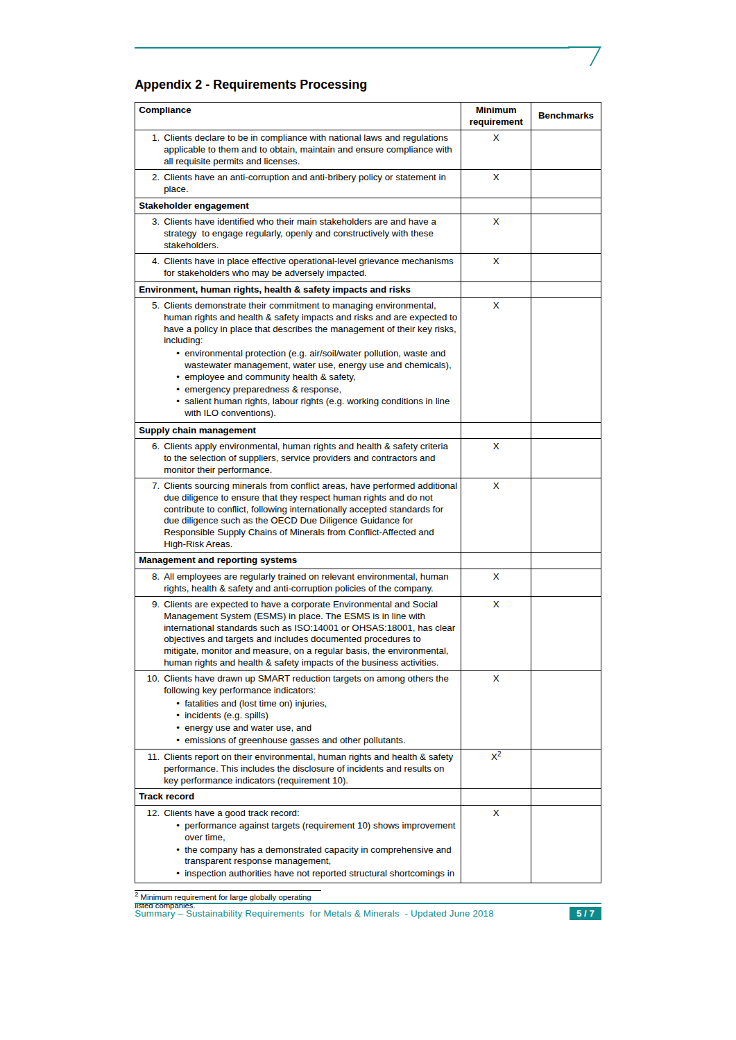Appendix 2 - Requirements Processing
| Compliance | Minimum requirement | Benchmarks |
| --- | --- | --- |
| 1. Clients declare to be in compliance with national laws and regulations applicable to them and to obtain, maintain and ensure compliance with all requisite permits and licenses. | X | |
| 2. Clients have an anti-corruption and anti-bribery policy or statement in place. | X | |
| Stakeholder engagement | | |
| 3. Clients have identified who their main stakeholders are and have a strategy to engage regularly, openly and constructively with these stakeholders. | X | |
| 4. Clients have in place effective operational-level grievance mechanisms for stakeholders who may be adversely impacted. | X | |
| Environment, human rights, health & safety impacts and risks | | |
| 5. Clients demonstrate their commitment to managing environmental, human rights and health & safety impacts and risks and are expected to have a policy in place that describes the management of their key risks, including: environmental protection (e.g. air/soil/water pollution, waste and wastewater management, water use, energy use and chemicals), employee and community health & safety, emergency preparedness & response, salient human rights, labour rights (e.g. working conditions in line with ILO conventions). | X | |
| Supply chain management | | |
| 6. Clients apply environmental, human rights and health & safety criteria to the selection of suppliers, service providers and contractors and monitor their performance. | X | |
| 7. Clients sourcing minerals from conflict areas, have performed additional due diligence to ensure that they respect human rights and do not contribute to conflict, following internationally accepted standards for due diligence such as the OECD Due Diligence Guidance for Responsible Supply Chains of Minerals from Conflict-Affected and High-Risk Areas. | X | |
| Management and reporting systems | | |
| 8. All employees are regularly trained on relevant environmental, human rights, health & safety and anti-corruption policies of the company. | X | |
| 9. Clients are expected to have a corporate Environmental and Social Management System (ESMS) in place. The ESMS is in line with international standards such as ISO:14001 or OHSAS:18001, has clear objectives and targets and includes documented procedures to mitigate, monitor and measure, on a regular basis, the environmental, human rights and health & safety impacts of the business activities. | X | |
| 10. Clients have drawn up SMART reduction targets on among others the following key performance indicators: fatalities and (lost time on) injuries, incidents (e.g. spills) energy use and water use, and emissions of greenhouse gasses and other pollutants. | X | |
| 11. Clients report on their environmental, human rights and health & safety performance. This includes the disclosure of incidents and results on key performance indicators (requirement 10). | X 2 | |
| Track record | | |
| 12. Clients have a good track record: performance against targets (requirement 10) shows improvement over time, the company has a demonstrated capacity in comprehensive and transparent response management, inspection authorities have not reported structural shortcomings in | X | |
2 Minimum requirement for large globally operating listed companies.
Summary – Sustainability Requirements for Metals & Minerals - Updated June 2018
5 / 7